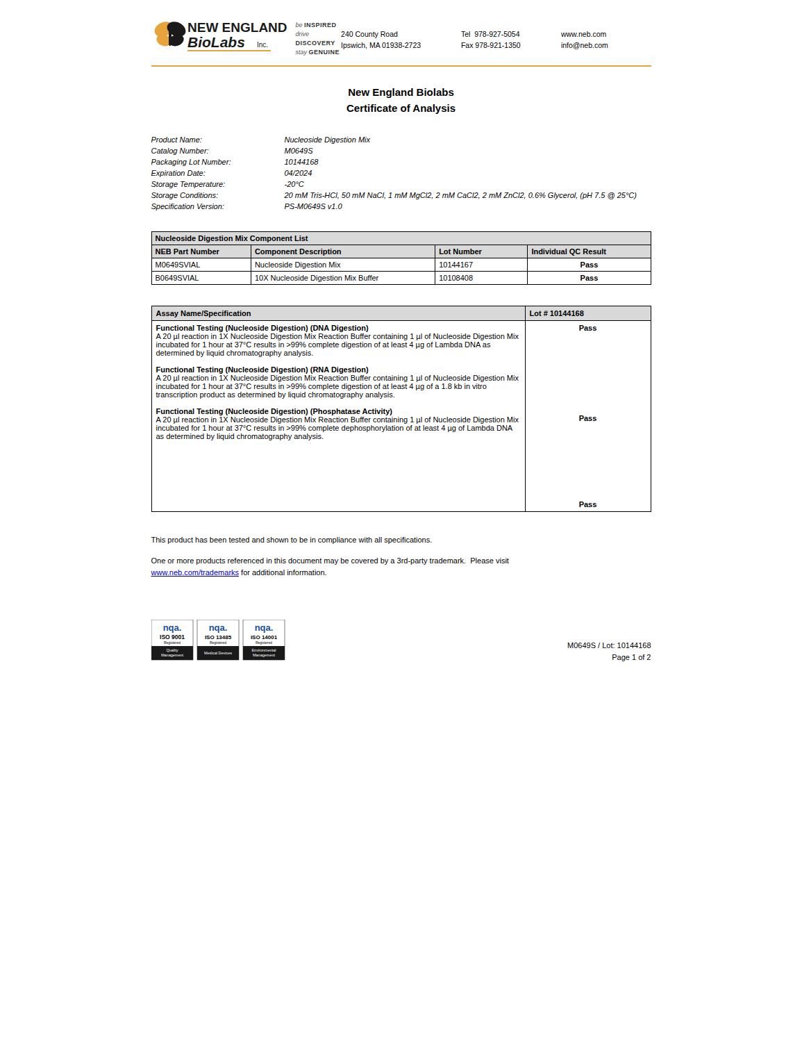NEW ENGLAND BioLabs Inc.
be INSPIRED
drive DISCOVERY
stay GENUINE
240 County Road
Ipswich, MA 01938-2723
Tel 978-927-5054
Fax 978-921-1350
www.neb.com
info@neb.com
New England Biolabs Certificate of Analysis
| Product Name: | Nucleoside Digestion Mix |
| Catalog Number: | M0649S |
| Packaging Lot Number: | 10144168 |
| Expiration Date: | 04/2024 |
| Storage Temperature: | -20°C |
| Storage Conditions: | 20 mM Tris-HCl, 50 mM NaCl, 1 mM MgCl2, 2 mM CaCl2, 2 mM ZnCl2, 0.6% Glycerol, (pH 7.5 @ 25°C) |
| Specification Version: | PS-M0649S v1.0 |
| Nucleoside Digestion Mix Component List |
| --- |
| NEB Part Number | Component Description | Lot Number | Individual QC Result |
| M0649SVIAL | Nucleoside Digestion Mix | 10144167 | Pass |
| B0649SVIAL | 10X Nucleoside Digestion Mix Buffer | 10108408 | Pass |
| Assay Name/Specification | Lot # 10144168 |
| --- | --- |
| Functional Testing (Nucleoside Digestion) (DNA Digestion) A 20 µl reaction in 1X Nucleoside Digestion Mix Reaction Buffer containing 1 µl of Nucleoside Digestion Mix incubated for 1 hour at 37°C results in >99% complete digestion of at least 4 µg of Lambda DNA as determined by liquid chromatography analysis. Functional Testing (Nucleoside Digestion) (RNA Digestion) A 20 µl reaction in 1X Nucleoside Digestion Mix Reaction Buffer containing 1 µl of Nucleoside Digestion Mix incubated for 1 hour at 37°C results in >99% complete digestion of at least 4 µg of a 1.8 kb in vitro transcription product as determined by liquid chromatography analysis. Functional Testing (Nucleoside Digestion) (Phosphatase Activity) A 20 µl reaction in 1X Nucleoside Digestion Mix Reaction Buffer containing 1 µl of Nucleoside Digestion Mix incubated for 1 hour at 37°C results in >99% complete dephosphorylation of at least 4 µg of Lambda DNA as determined by liquid chromatography analysis. | Pass Pass Pass |
This product has been tested and shown to be in compliance with all specifications.
One or more products referenced in this document may be covered by a 3rd-party trademark. Please visit
www.neb.com/trademarks for additional information.
nqa. ISO 9001 Registered Quality Management nqa. ISO 13485 Registered Medical Devices nqa. ISO 14001 Registered Environmental Management
M0649S / Lot: 10144168
Page 1 of 2